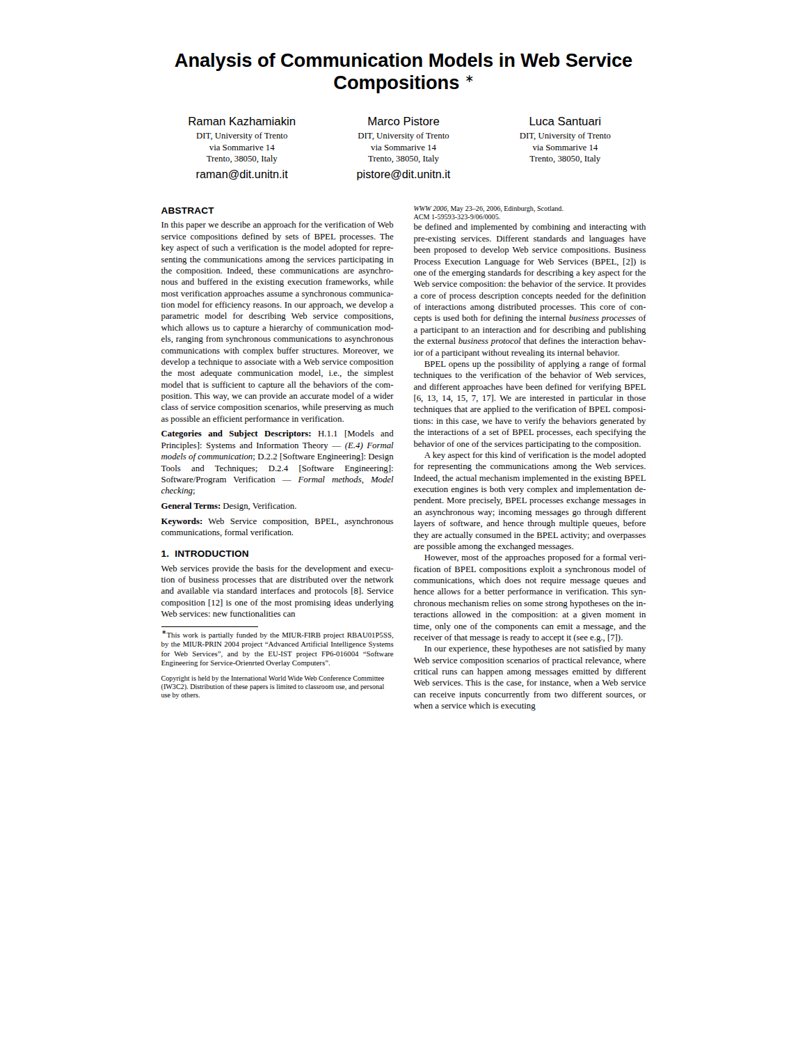Analysis of Communication Models in Web Service
Compositions ∗
| Raman Kazhamiakin DIT, University of Trento via Sommarive 14 Trento, 38050, Italy raman@dit.unitn.it | Marco Pistore DIT, University of Trento via Sommarive 14 Trento, 38050, Italy pistore@dit.unitn.it | Luca Santuari DIT, University of Trento via Sommarive 14 Trento, 38050, Italy |
Abstract
In this paper we describe an approach for the verification of Web service compositions defined by sets of BPEL processes. The key aspect of such a verification is the model adopted for representing the communications among the services participating in the composition. Indeed, these communications are asynchronous and buffered in the existing execution frameworks, while most verification approaches assume a synchronous communication model for efficiency reasons. In our approach, we develop a parametric model for describing Web service compositions, which allows us to capture a hierarchy of communication models, ranging from synchronous communications to asynchronous communications with complex buffer structures. Moreover, we develop a technique to associate with a Web service composition the most adequate communication model, i.e., the simplest model that is sufficient to capture all the behaviors of the composition. This way, we can provide an accurate model of a wider class of service composition scenarios, while preserving as much as possible an efficient performance in verification.
Categories and Subject Descriptors: H.1.1 [Models and Principles]: Systems and Information Theory — (E.4) Formal models of communication; D.2.2 [Software Engineering]: Design Tools and Techniques; D.2.4 [Software Engineering]: Software/Program Verification — Formal methods, Model checking;
General Terms: Design, Verification.
Keywords: Web Service composition, BPEL, asynchronous communications, formal verification.
1. Introduction
Web services provide the basis for the development and execution of business processes that are distributed over the network and available via standard interfaces and protocols [8]. Service composition [12] is one of the most promising ideas underlying Web services: new functionalities can
∗This work is partially funded by the MIUR-FIRB project RBAU01P5SS, by the MIUR-PRIN 2004 project “Advanced Artificial Intelligence Systems for Web Services”, and by the EU-IST project FP6-016004 “Software Engineering for Service-Orienrted Overlay Computers”.
Copyright is held by the International World Wide Web Conference Committee (IW3C2). Distribution of these papers is limited to classroom use, and personal use by others.
WWW 2006, May 23–26, 2006, Edinburgh, Scotland.
ACM 1-59593-323-9/06/0005.
be defined and implemented by combining and interacting with pre-existing services. Different standards and languages have been proposed to develop Web service compositions. Business Process Execution Language for Web Services (BPEL, [2]) is one of the emerging standards for describing a key aspect for the Web service composition: the behavior of the service. It provides a core of process description concepts needed for the definition of interactions among distributed processes. This core of concepts is used both for defining the internal business processes of a participant to an interaction and for describing and publishing the external business protocol that defines the interaction behavior of a participant without revealing its internal behavior.
BPEL opens up the possibility of applying a range of formal techniques to the verification of the behavior of Web services, and different approaches have been defined for verifying BPEL [6, 13, 14, 15, 7, 17]. We are interested in particular in those techniques that are applied to the verification of BPEL compositions: in this case, we have to verify the behaviors generated by the interactions of a set of BPEL processes, each specifying the behavior of one of the services participating to the composition.
A key aspect for this kind of verification is the model adopted for representing the communications among the Web services. Indeed, the actual mechanism implemented in the existing BPEL execution engines is both very complex and implementation dependent. More precisely, BPEL processes exchange messages in an asynchronous way; incoming messages go through different layers of software, and hence through multiple queues, before they are actually consumed in the BPEL activity; and overpasses are possible among the exchanged messages.
However, most of the approaches proposed for a formal verification of BPEL compositions exploit a synchronous model of communications, which does not require message queues and hence allows for a better performance in verification. This synchronous mechanism relies on some strong hypotheses on the interactions allowed in the composition: at a given moment in time, only one of the components can emit a message, and the receiver of that message is ready to accept it (see e.g., [7]).
In our experience, these hypotheses are not satisfied by many Web service composition scenarios of practical relevance, where critical runs can happen among messages emitted by different Web services. This is the case, for instance, when a Web service can receive inputs concurrently from two different sources, or when a service which is executing